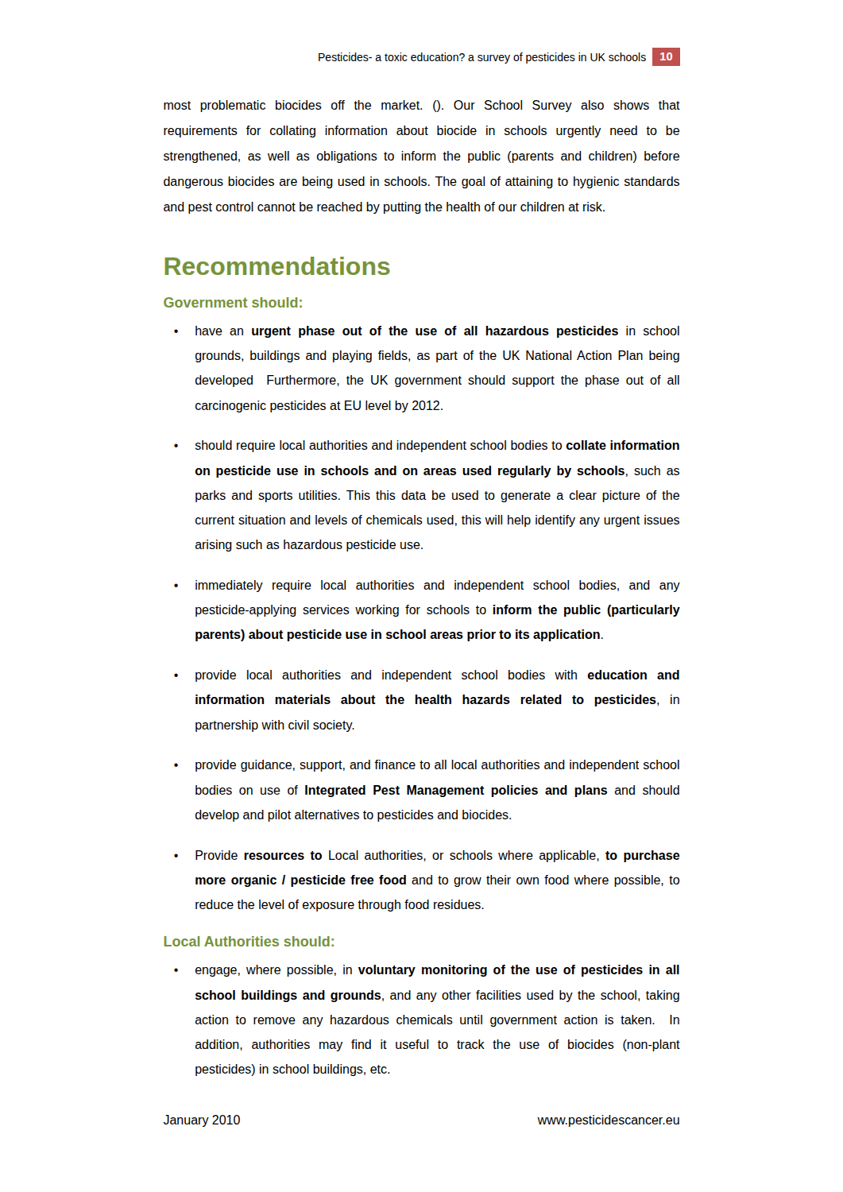Pesticides- a toxic education? a survey of pesticides in UK schools 10
most problematic biocides off the market. (). Our School Survey also shows that requirements for collating information about biocide in schools urgently need to be strengthened, as well as obligations to inform the public (parents and children) before dangerous biocides are being used in schools. The goal of attaining to hygienic standards and pest control cannot be reached by putting the health of our children at risk.
Recommendations
Government should:
have an urgent phase out of the use of all hazardous pesticides in school grounds, buildings and playing fields, as part of the UK National Action Plan being developed Furthermore, the UK government should support the phase out of all carcinogenic pesticides at EU level by 2012.
should require local authorities and independent school bodies to collate information on pesticide use in schools and on areas used regularly by schools, such as parks and sports utilities. This this data be used to generate a clear picture of the current situation and levels of chemicals used, this will help identify any urgent issues arising such as hazardous pesticide use.
immediately require local authorities and independent school bodies, and any pesticide-applying services working for schools to inform the public (particularly parents) about pesticide use in school areas prior to its application.
provide local authorities and independent school bodies with education and information materials about the health hazards related to pesticides, in partnership with civil society.
provide guidance, support, and finance to all local authorities and independent school bodies on use of Integrated Pest Management policies and plans and should develop and pilot alternatives to pesticides and biocides.
Provide resources to Local authorities, or schools where applicable, to purchase more organic / pesticide free food and to grow their own food where possible, to reduce the level of exposure through food residues.
Local Authorities should:
engage, where possible, in voluntary monitoring of the use of pesticides in all school buildings and grounds, and any other facilities used by the school, taking action to remove any hazardous chemicals until government action is taken. In addition, authorities may find it useful to track the use of biocides (non-plant pesticides) in school buildings, etc.
January 2010 www.pesticidescancer.eu